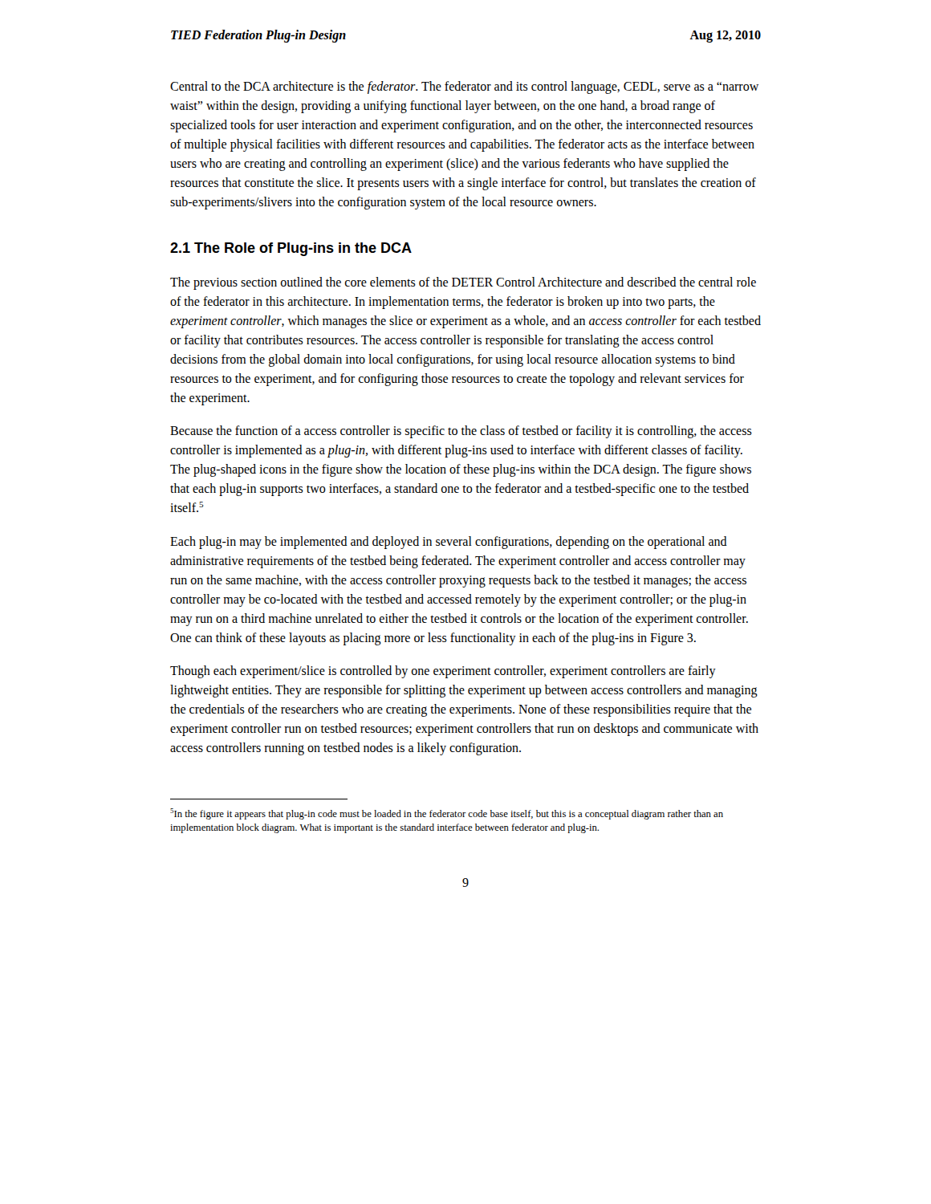TIED Federation Plug-in Design Aug 12, 2010
Central to the DCA architecture is the federator. The federator and its control language, CEDL, serve as a “narrow waist” within the design, providing a unifying functional layer between, on the one hand, a broad range of specialized tools for user interaction and experiment configuration, and on the other, the interconnected resources of multiple physical facilities with different resources and capabilities. The federator acts as the interface between users who are creating and controlling an experiment (slice) and the various federants who have supplied the resources that constitute the slice. It presents users with a single interface for control, but translates the creation of sub-experiments/slivers into the configuration system of the local resource owners.
2.1 The Role of Plug-ins in the DCA
The previous section outlined the core elements of the DETER Control Architecture and described the central role of the federator in this architecture. In implementation terms, the federator is broken up into two parts, the experiment controller, which manages the slice or experiment as a whole, and an access controller for each testbed or facility that contributes resources. The access controller is responsible for translating the access control decisions from the global domain into local configurations, for using local resource allocation systems to bind resources to the experiment, and for configuring those resources to create the topology and relevant services for the experiment.
Because the function of a access controller is specific to the class of testbed or facility it is controlling, the access controller is implemented as a plug-in, with different plug-ins used to interface with different classes of facility. The plug-shaped icons in the figure show the location of these plug-ins within the DCA design. The figure shows that each plug-in supports two interfaces, a standard one to the federator and a testbed-specific one to the testbed itself.5
Each plug-in may be implemented and deployed in several configurations, depending on the operational and administrative requirements of the testbed being federated. The experiment controller and access controller may run on the same machine, with the access controller proxying requests back to the testbed it manages; the access controller may be co-located with the testbed and accessed remotely by the experiment controller; or the plug-in may run on a third machine unrelated to either the testbed it controls or the location of the experiment controller. One can think of these layouts as placing more or less functionality in each of the plug-ins in Figure 3.
Though each experiment/slice is controlled by one experiment controller, experiment controllers are fairly lightweight entities. They are responsible for splitting the experiment up between access controllers and managing the credentials of the researchers who are creating the experiments. None of these responsibilities require that the experiment controller run on testbed resources; experiment controllers that run on desktops and communicate with access controllers running on testbed nodes is a likely configuration.
5In the figure it appears that plug-in code must be loaded in the federator code base itself, but this is a conceptual diagram rather than an implementation block diagram. What is important is the standard interface between federator and plug-in.
9